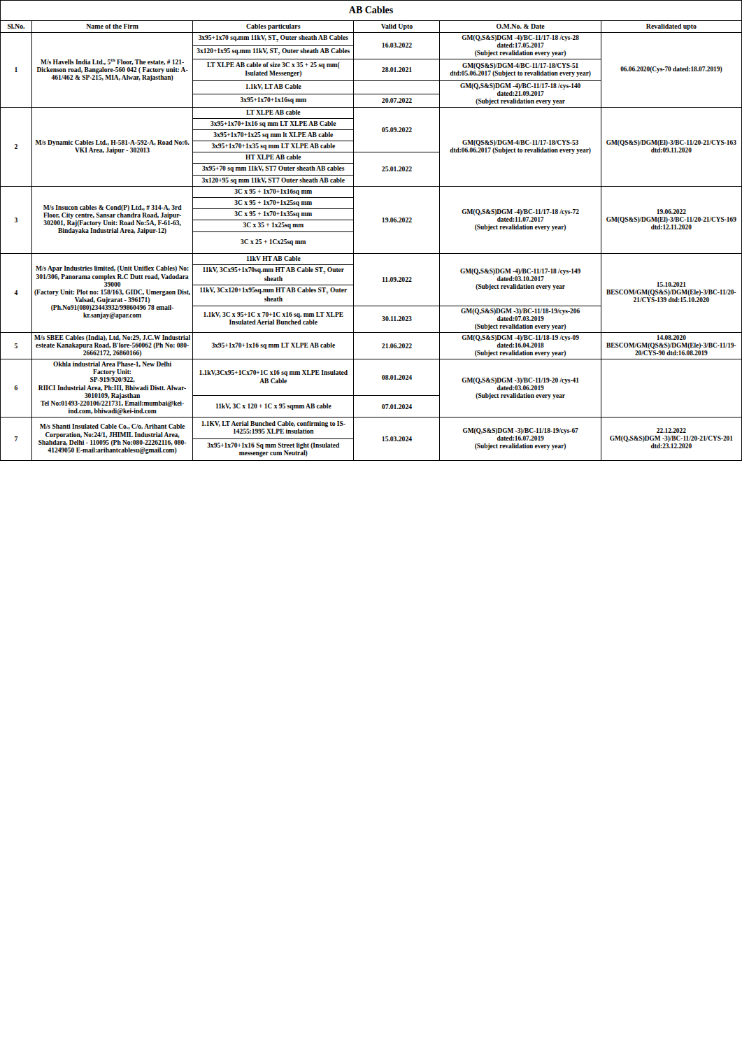AB Cables
| Sl.No. | Name of the Firm | Cables particulars | Valid Upto | O.M.No. & Date | Revalidated upto |
| --- | --- | --- | --- | --- | --- |
| 1 | M/s Havells India Ltd., 5 th Floor, The estate, # 121-Dickenson road, Bangalore-560 042 ( Factory unit: A-461/462 & SP-215, MIA, Alwar, Rajasthan) | 3x95+1x70 sq.mm 11kV, ST 7 Outer sheath AB Cables | 16.03.2022 | GM(Q,S&S)DGM -4)/BC-11/17-18 /cys-28 dated:17.05.2017 (Subject revalidation every year) | 06.06.2020(Cys-70 dated:18.07.2019) |
| 3x120+1x95 sq.mm 11kV, ST 7 Outer sheath AB Cables |
| LT XLPE AB cable of size 3C x 35 + 25 sq mm( Isulated Messenger) | 28.01.2021 | GM(QS&S)/DGM-4/BC-11/17-18/CYS-51 dtd:05.06.2017 (Subject to revalidation every year) |
| 1.1kV, LT AB Cable | | GM(Q,S&S)DGM -4)/BC-11/17-18 /cys-140 dated:21.09.2017 (Subject revalidation every year |
| 3x95+1x70+1x16sq mm | 20.07.2022 |
| 2 | M/s Dynamic Cables Ltd., H-581-A-592-A, Road No:6. VKI Area, Jaipur - 302013 | LT XLPE AB cable | 05.09.2022 | GM(QS&S)/DGM-4/BC-11/17-18/CYS-53 dtd:06.06.2017 (Subject to revalidation every year) | GM(QS&S)/DGM(El)-3/BC-11/20-21/CYS-163 dtd:09.11.2020 |
| 3x95+1x70+1x16 sq mm LT XLPE AB Cable |
| 3x95+1x70+1x25 sq mm lt XLPE AB cable |
| 3x95+1x70+1x35 sq mm LT XLPE AB cable |
| HT XLPE AB cable | 25.01.2022 |
| 3x95+70 sq mm 11kV, ST7 Outer sheath AB cables |
| 3x120+95 sq mm 11kV, ST7 Outer sheath AB cable |
| 3 | M/s Insucon cables & Cond(P) Ltd., # 314-A, 3rd Floor, City centre, Sansar chandra Road, Jaipur-302001, Raj(Factory Unit: Road No:5A, F-61-63, Bindayaka Industrial Area, Jaipur-12) | 3C x 95 + 1x70+1x16sq mm | 19.06.2022 | GM(Q,S&S)DGM -4)/BC-11/17-18 /cys-72 dated:11.07.2017 (Subject revalidation every year) | 19.06.2022 GM(QS&S)/DGM(El)-3/BC-11/20-21/CYS-169 dtd:12.11.2020 |
| 3C x 95 + 1x70+1x25sq mm |
| 3C x 95 + 1x70+1x35sq mm |
| 3C x 35 + 1x25sq mm |
| 3C x 25 + 1Cx25sq mm |
| 4 | M/s Apar Industries limited, (Unit Uniflex Cables) No: 301/306, Panorama complex R.C Dutt road, Vadodara 39000 (Factory Unit: Plot no: 158/163, GIDC, Umergaon Dist, Valsad, Gujrarat - 396171) (Ph.No91(080)23443932/99860496 78 email-kr.sanjay@apar.com | 11kV HT AB Cable | 11.09.2022 | GM(Q,S&S)DGM -4)/BC-11/17-18 /cys-149 dated:03.10.2017 (Subject revalidation every year | 15.10.2021 BESCOM/GM(QS&S)/DGM(Ele)-3/BC-11/20-21/CYS-139 dtd:15.10.2020 |
| 11kV, 3Cx95+1x70sq.mm HT AB Cable ST 7 Outer sheath |
| 11kV, 3Cx120+1x95sq.mm HT AB Cables ST 7 Outer sheath |
| 1.1kV, 3C x 95+1C x 70+1C x16 sq. mm LT XLPE Insulated Aerial Bunched cable | 30.11.2023 | GM(Q,S&S)DGM -3)/BC-11/18-19/cys-206 dated:07.03.2019 (Subject revalidation every year) |
| 5 | M/s SBEE Cables (India), Ltd, No:29, J.C.W Industrial esteate Kanakapura Road, B'lore-560062 (Ph No: 080-26662172, 26860166) | 3x95+1x70+1x16 sq mm LT XLPE AB cable | 21.06.2022 | GM(Q,S&S)DGM -4)/BC-11/18-19 /cys-09 dated:16.04.2018 (Subject revalidation every year) | 14.08.2020 BESCOM/GM(QS&S)/DGM(Ele)-3/BC-11/19-20/CYS-90 dtd:16.08.2019 |
| 6 | Okhla industrial Area Phase-1, New Delhi Factory Unit: SP-919/920/922, RIICI Industrial Area, Ph:III, Bhiwadi Distt. Alwar-3010109, Rajasthan Tel No:01493-220106/221731, Email:mumbai@kei-ind.com, bhiwadi@kei-ind.com | 1.1kV,3Cx95+1Cx70+1C x16 sq mm XLPE Insulated AB Cable | 08.01.2024 | GM(Q,S&S)DGM -3)/BC-11/19-20 /cys-41 dated:03.06.2019 (Subject revalidation every year | |
| 11kV, 3C x 120 + 1C x 95 sqmm AB cable | 07.01.2024 |
| 7 | M/s Shanti Insulated Cable Co., C/o. Arihant Cable Corporation, No:24/1, JHIMIL Industrial Area, Shahdara, Delhi - 110095 (Ph No:080-22262116, 080-41249050 E-mail:arihantcablesu@gmail.com) | 1.1KV, LT Aerial Bunched Cable, confirming to IS-14255:1995 XLPE insulation | 15.03.2024 | GM(Q,S&S)DGM -3)/BC-11/18-19/cys-67 dated:16.07.2019 (Subject revalidation every year) | 22.12.2022 GM(Q,S&S)DGM -3)/BC-11/20-21/CYS-201 dtd:23.12.2020 |
| 3x95+1x70+1x16 Sq mm Street light (Insulated messenger cum Neutral) |